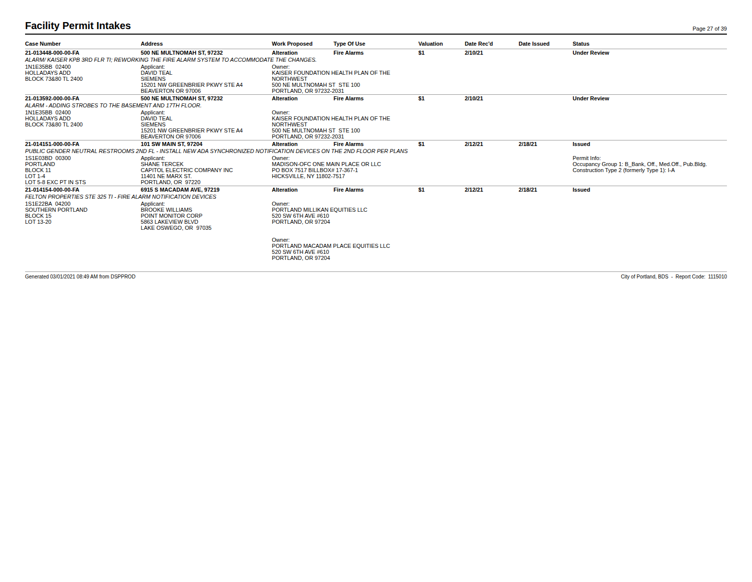Facility Permit Intakes
Page 27 of 39
| Case Number | Address | Work Proposed | Type Of Use | Valuation | Date Rec'd | Date Issued | Status |
| --- | --- | --- | --- | --- | --- | --- | --- |
| 21-013448-000-00-FA | 500 NE MULTNOMAH ST, 97232 | Alteration | Fire Alarms | $1 | 2/10/21 | | Under Review |
| ALARM/ KAISER KPB 3RD FLR TI; REWORKING THE FIRE ALARM SYSTEM TO ACCOMMODATE THE CHANGES. |
| 1N1E35BB 02400 HOLLADAYS ADD BLOCK 73&80 TL 2400 | Applicant: DAVID TEAL SIEMENS 15201 NW GREENBRIER PKWY STE A4 BEAVERTON OR 97006 | Owner: KAISER FOUNDATION HEALTH PLAN OF THE NORTHWEST 500 NE MULTNOMAH ST STE 100 PORTLAND, OR 97232-2031 | |
| 21-013592-000-00-FA | 500 NE MULTNOMAH ST, 97232 | Alteration | Fire Alarms | $1 | 2/10/21 | | Under Review |
| ALARM - ADDING STROBES TO THE BASEMENT AND 17TH FLOOR. |
| 1N1E35BB 02400 HOLLADAYS ADD BLOCK 73&80 TL 2400 | Applicant: DAVID TEAL SIEMENS 15201 NW GREENBRIER PKWY STE A4 BEAVERTON OR 97006 | Owner: KAISER FOUNDATION HEALTH PLAN OF THE NORTHWEST 500 NE MULTNOMAH ST STE 100 PORTLAND, OR 97232-2031 | |
| 21-014151-000-00-FA | 101 SW MAIN ST, 97204 | Alteration | Fire Alarms | $1 | 2/12/21 | 2/18/21 | Issued |
| PUBLIC GENDER NEUTRAL RESTROOMS 2ND FL - INSTALL NEW ADA SYNCHRONIZED NOTIFICATION DEVICES ON THE 2ND FLOOR PER PLANS |
| 1S1E03BD 00300 PORTLAND BLOCK 11 LOT 1-4 LOT 5-8 EXC PT IN STS | Applicant: SHANE TERCEK CAPITOL ELECTRIC COMPANY INC 11401 NE MARX ST. PORTLAND, OR 97220 | Owner: MADISON-OFC ONE MAIN PLACE OR LLC PO BOX 7517 BILLBOX# 17-367-1 HICKSVILLE, NY 11802-7517 | | Permit Info: Occupancy Group 1: B_Bank, Off., Med.Off., Pub.Bldg. Construction Type 2 (formerly Type 1): I-A |
| 21-014154-000-00-FA | 6915 S MACADAM AVE, 97219 | Alteration | Fire Alarms | $1 | 2/12/21 | 2/18/21 | Issued |
| FELTON PROPERTIES STE 325 TI - FIRE ALARM NOTIFICATION DEVICES |
| 1S1E22BA 04200 SOUTHERN PORTLAND BLOCK 15 LOT 13-20 | Applicant: BROOKE WILLIAMS POINT MONITOR CORP 5863 LAKEVIEW BLVD LAKE OSWEGO, OR 97035 | Owner: PORTLAND MILLIKAN EQUITIES LLC 520 SW 6TH AVE #610 PORTLAND, OR 97204 Owner: PORTLAND MACADAM PLACE EQUITIES LLC 520 SW 6TH AVE #610 PORTLAND, OR 97204 | |
Generated 03/01/2021 08:49 AM from DSPPROD
City of Portland, BDS - Report Code: 1115010